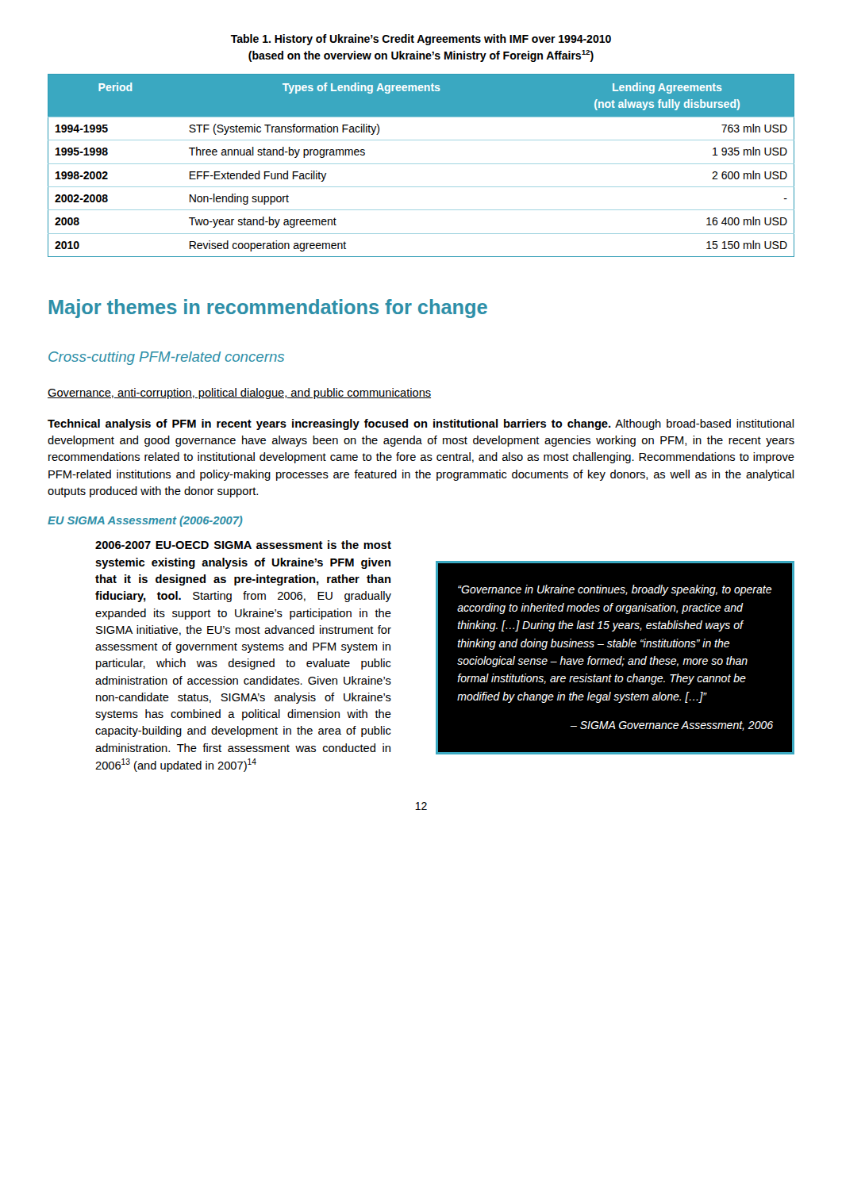Table 1. History of Ukraine’s Credit Agreements with IMF over 1994-2010
(based on the overview on Ukraine’s Ministry of Foreign Affairs12)
| Period | Types of Lending Agreements | Lending Agreements (not always fully disbursed) |
| --- | --- | --- |
| 1994-1995 | STF (Systemic Transformation Facility) | 763 mln USD |
| 1995-1998 | Three annual stand-by programmes | 1 935 mln USD |
| 1998-2002 | EFF-Extended Fund Facility | 2 600 mln USD |
| 2002-2008 | Non-lending support | - |
| 2008 | Two-year stand-by agreement | 16 400 mln USD |
| 2010 | Revised cooperation agreement | 15 150 mln USD |
Major themes in recommendations for change
Cross-cutting PFM-related concerns
Governance, anti-corruption, political dialogue, and public communications
Technical analysis of PFM in recent years increasingly focused on institutional barriers to change. Although broad-based institutional development and good governance have always been on the agenda of most development agencies working on PFM, in the recent years recommendations related to institutional development came to the fore as central, and also as most challenging. Recommendations to improve PFM-related institutions and policy-making processes are featured in the programmatic documents of key donors, as well as in the analytical outputs produced with the donor support.
EU SIGMA Assessment (2006-2007)
“Governance in Ukraine continues, broadly speaking, to operate according to inherited modes of organisation, practice and thinking. […] During the last 15 years, established ways of thinking and doing business – stable “institutions” in the sociological sense – have formed; and these, more so than formal institutions, are resistant to change. They cannot be modified by change in the legal system alone. […]”
– SIGMA Governance Assessment, 2006
2006-2007 EU-OECD SIGMA assessment is the most systemic existing analysis of Ukraine’s PFM given that it is designed as pre-integration, rather than fiduciary, tool. Starting from 2006, EU gradually expanded its support to Ukraine’s participation in the SIGMA initiative, the EU’s most advanced instrument for assessment of government systems and PFM system in particular, which was designed to evaluate public administration of accession candidates. Given Ukraine’s non-candidate status, SIGMA’s analysis of Ukraine’s systems has combined a political dimension with the capacity-building and development in the area of public administration. The first assessment was conducted in 200613 (and updated in 2007)14
12